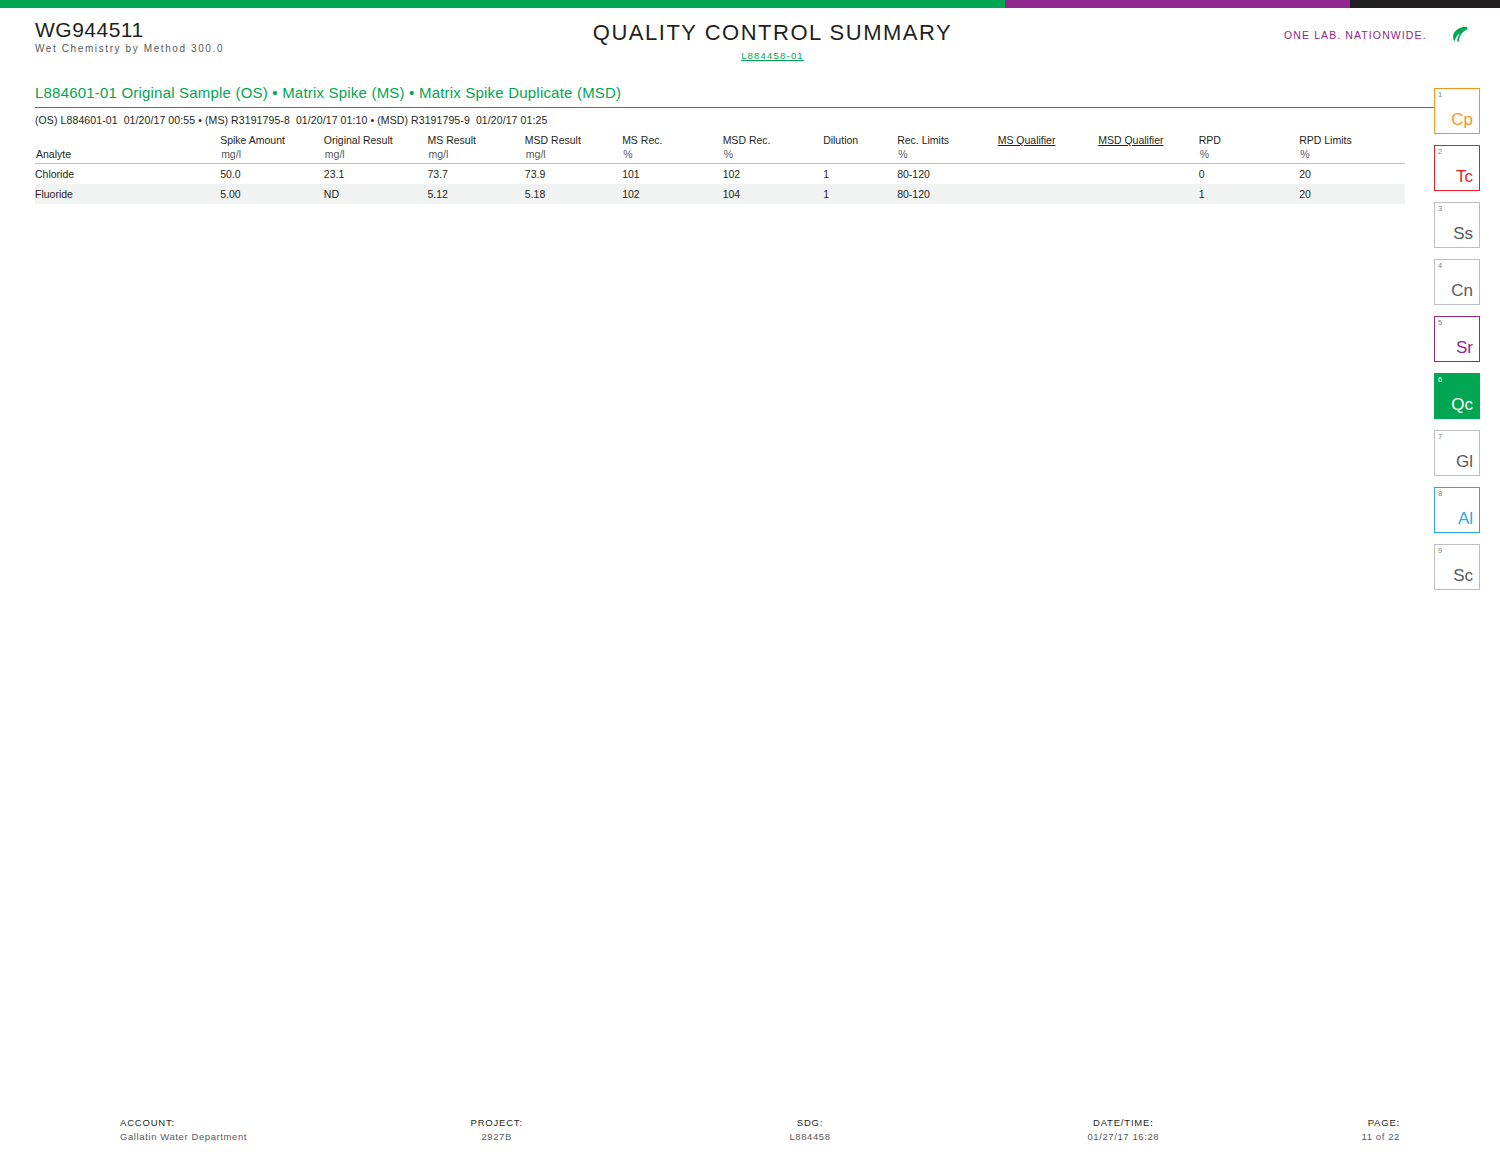WG944511
Wet Chemistry by Method 300.0
QUALITY CONTROL SUMMARY
L884458-01
ONE LAB. NATIONWIDE.
L884601-01 Original Sample (OS) • Matrix Spike (MS) • Matrix Spike Duplicate (MSD)
(OS) L884601-01 01/20/17 00:55 • (MS) R3191795-8 01/20/17 01:10 • (MSD) R3191795-9 01/20/17 01:25
| | Spike Amount | Original Result | MS Result | MSD Result | MS Rec. | MSD Rec. | Dilution | Rec. Limits | MS Qualifier | MSD Qualifier | RPD | RPD Limits |
| --- | --- | --- | --- | --- | --- | --- | --- | --- | --- | --- | --- | --- |
| Analyte | mg/l | mg/l | mg/l | mg/l | % | % | | % | | | % | % |
| Chloride | 50.0 | 23.1 | 73.7 | 73.9 | 101 | 102 | 1 | 80-120 | | | 0 | 20 |
| Fluoride | 5.00 | ND | 5.12 | 5.18 | 102 | 104 | 1 | 80-120 | | | 1 | 20 |
1 Cp
2 Tc
3 Ss
4 Cn
5 Sr
6 Qc
7 Gl
8 Al
9 Sc
ACCOUNT:
Gallatin Water Department
PROJECT:
2927B
SDG:
L884458
DATE/TIME:
01/27/17 16:28
PAGE:
11 of 22